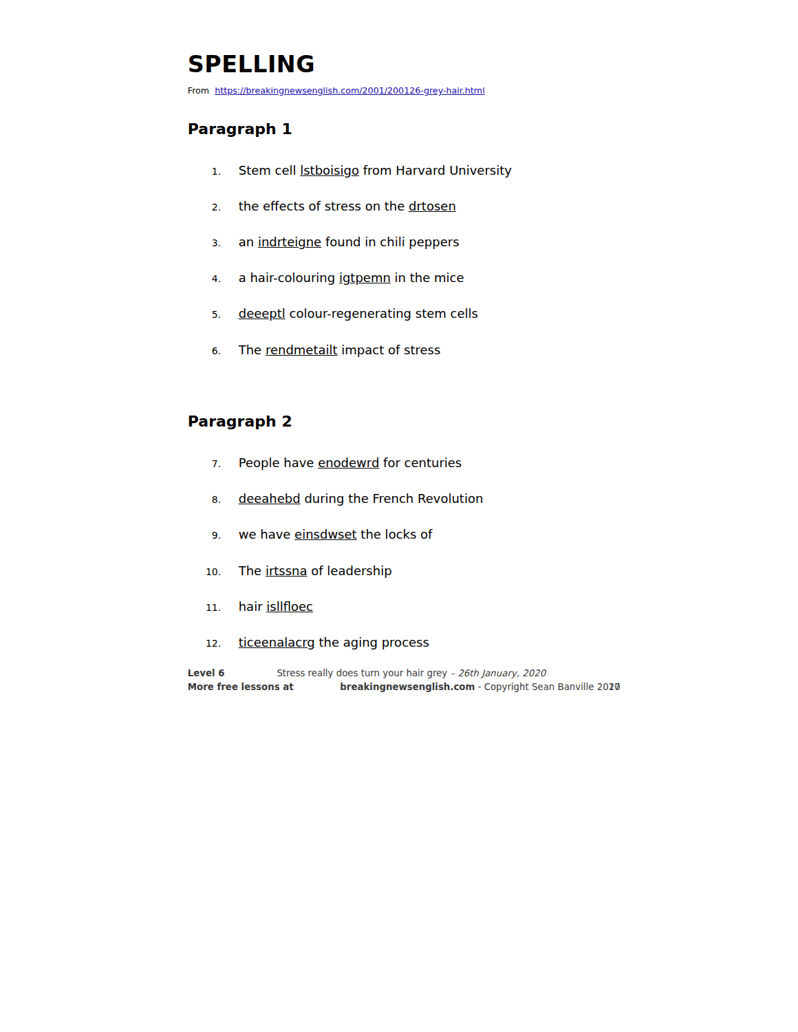SPELLING
From https://breakingnewsenglish.com/2001/200126-grey-hair.html
Paragraph 1
Stem cell lstboisigo from Harvard University
the effects of stress on the drtosen
an indrteigne found in chili peppers
a hair-colouring igtpemn in the mice
deeeptl colour-regenerating stem cells
The rendmetailt impact of stress
Paragraph 2
People have enodewrd for centuries
deeahebd during the French Revolution
we have einsdwset the locks of
The irtssna of leadership
hair isllfloec
ticeenalacrg the aging process
Level 6 Stress really does turn your hair grey – 26th January, 2020
More free lessons at breakingnewsenglish.com - Copyright Sean Banville 2020 17